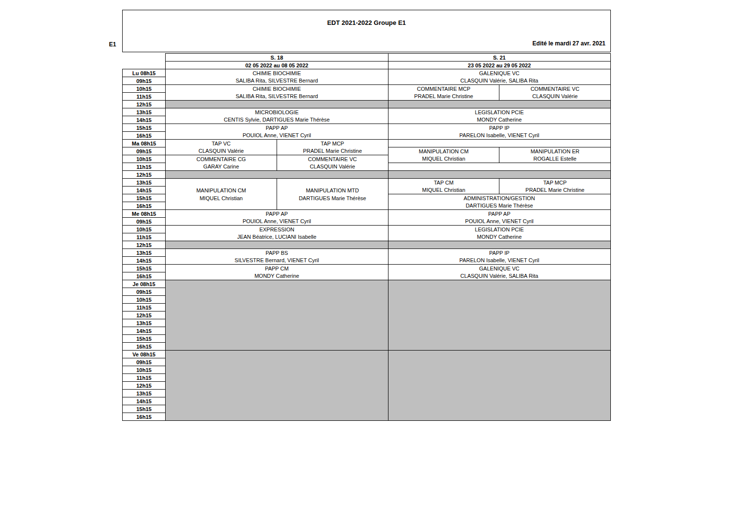E1
EDT 2021-2022 Groupe E1
Edité le mardi 27 avr. 2021
| | S. 18 | S. 21 |
| | 02 05 2022 au 08 05 2022 | 23 05 2022 au 29 05 2022 |
| Lu 08h15 | CHIMIE BIOCHIMIE | GALENIQUE VC |
| 09h15 | SALIBA Rita, SILVESTRE Bernard | CLASQUIN Valérie, SALIBA Rita |
| 10h15 | CHIMIE BIOCHIMIE | COMMENTAIRE MCP | COMMENTAIRE VC |
| 11h15 | SALIBA Rita, SILVESTRE Bernard | PRADEL Marie Christine | CLASQUIN Valérie |
| 12h15 | | |
| 13h15 | MICROBIOLOGIE | LEGISLATION PCIE |
| 14h15 | CENTIS Sylvie, DARTIGUES Marie Thérèse | MONDY Catherine |
| 15h15 | PAPP AP | PAPP IP |
| 16h15 | POUIOL Anne, VIENET Cyril | PARELON Isabelle, VIENET Cyril |
| Ma 08h15 | TAP VC | TAP MCP | |
| 09h15 | CLASQUIN Valérie | PRADEL Marie Christine | MANIPULATION CM | MANIPULATION ER |
| 10h15 | COMMENTAIRE CG | COMMENTAIRE VC | MIQUEL Christian | ROGALLE Estelle |
| 11h15 | GARAY Carine | CLASQUIN Valérie | |
| 12h15 | | |
| 13h15 | | | TAP CM | TAP MCP |
| 14h15 | MANIPULATION CM | MANIPULATION MTD | MIQUEL Christian | PRADEL Marie Christine |
| 15h15 | MIQUEL Christian | DARTIGUES Marie Thérèse | ADMINISTRATION/GESTION |
| 16h15 | | | DARTIGUES Marie Thérèse |
| Me 08h15 | PAPP AP | PAPP AP |
| 09h15 | POUIOL Anne, VIENET Cyril | POUIOL Anne, VIENET Cyril |
| 10h15 | EXPRESSION | LEGISLATION PCIE |
| 11h15 | JEAN Béatrice, LUCIANI Isabelle | MONDY Catherine |
| 12h15 | | |
| 13h15 | PAPP BS | PAPP IP |
| 14h15 | SILVESTRE Bernard, VIENET Cyril | PARELON Isabelle, VIENET Cyril |
| 15h15 | PAPP CM | GALENIQUE VC |
| 16h15 | MONDY Catherine | CLASQUIN Valérie, SALIBA Rita |
| Je 08h15 | | |
| 09h15 | | |
| 10h15 | | |
| 11h15 | | |
| 12h15 | | |
| 13h15 | | |
| 14h15 | | |
| 15h15 | | |
| 16h15 | | |
| Ve 08h15 | | |
| 09h15 | | |
| 10h15 | | |
| 11h15 | | |
| 12h15 | | |
| 13h15 | | |
| 14h15 | | |
| 15h15 | | |
| 16h15 | | |